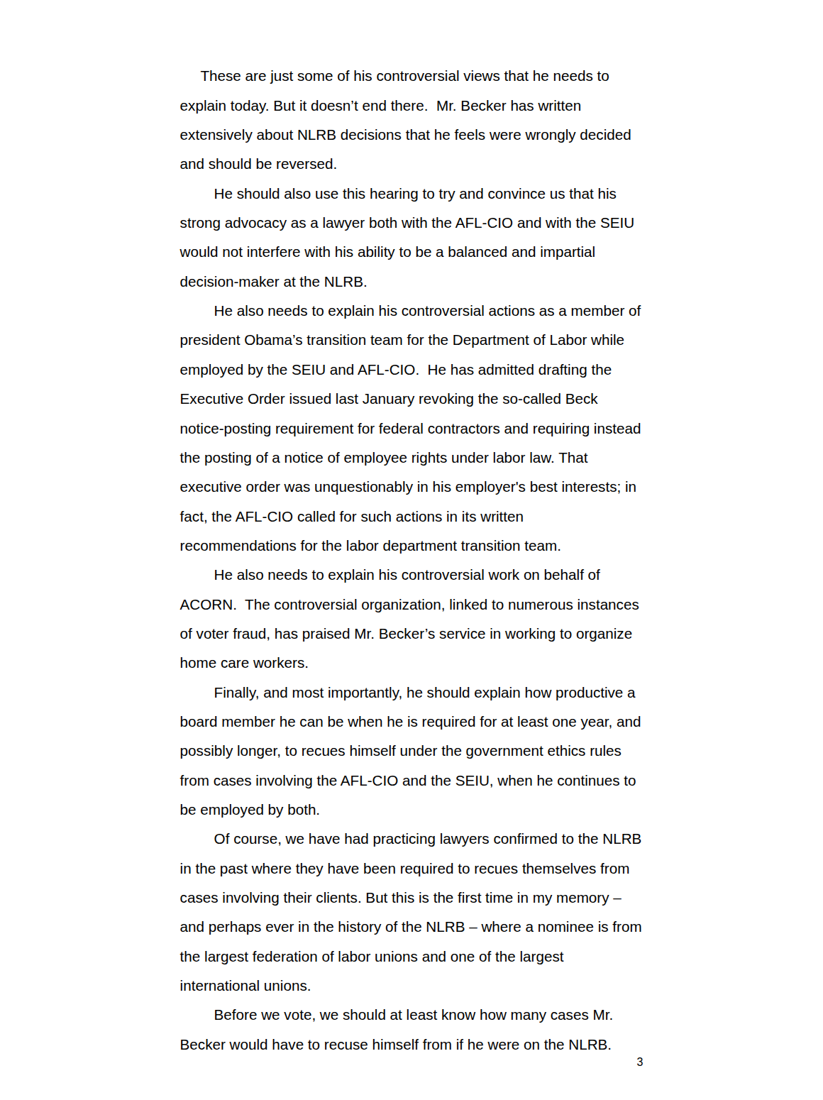These are just some of his controversial views that he needs to explain today. But it doesn’t end there. Mr. Becker has written extensively about NLRB decisions that he feels were wrongly decided and should be reversed.
He should also use this hearing to try and convince us that his strong advocacy as a lawyer both with the AFL-CIO and with the SEIU would not interfere with his ability to be a balanced and impartial decision-maker at the NLRB.
He also needs to explain his controversial actions as a member of president Obama’s transition team for the Department of Labor while employed by the SEIU and AFL-CIO. He has admitted drafting the Executive Order issued last January revoking the so-called Beck notice-posting requirement for federal contractors and requiring instead the posting of a notice of employee rights under labor law. That executive order was unquestionably in his employer's best interests; in fact, the AFL-CIO called for such actions in its written recommendations for the labor department transition team.
He also needs to explain his controversial work on behalf of ACORN. The controversial organization, linked to numerous instances of voter fraud, has praised Mr. Becker’s service in working to organize home care workers.
Finally, and most importantly, he should explain how productive a board member he can be when he is required for at least one year, and possibly longer, to recues himself under the government ethics rules from cases involving the AFL-CIO and the SEIU, when he continues to be employed by both.
Of course, we have had practicing lawyers confirmed to the NLRB in the past where they have been required to recues themselves from cases involving their clients. But this is the first time in my memory – and perhaps ever in the history of the NLRB – where a nominee is from the largest federation of labor unions and one of the largest international unions.
Before we vote, we should at least know how many cases Mr. Becker would have to recuse himself from if he were on the NLRB.
3